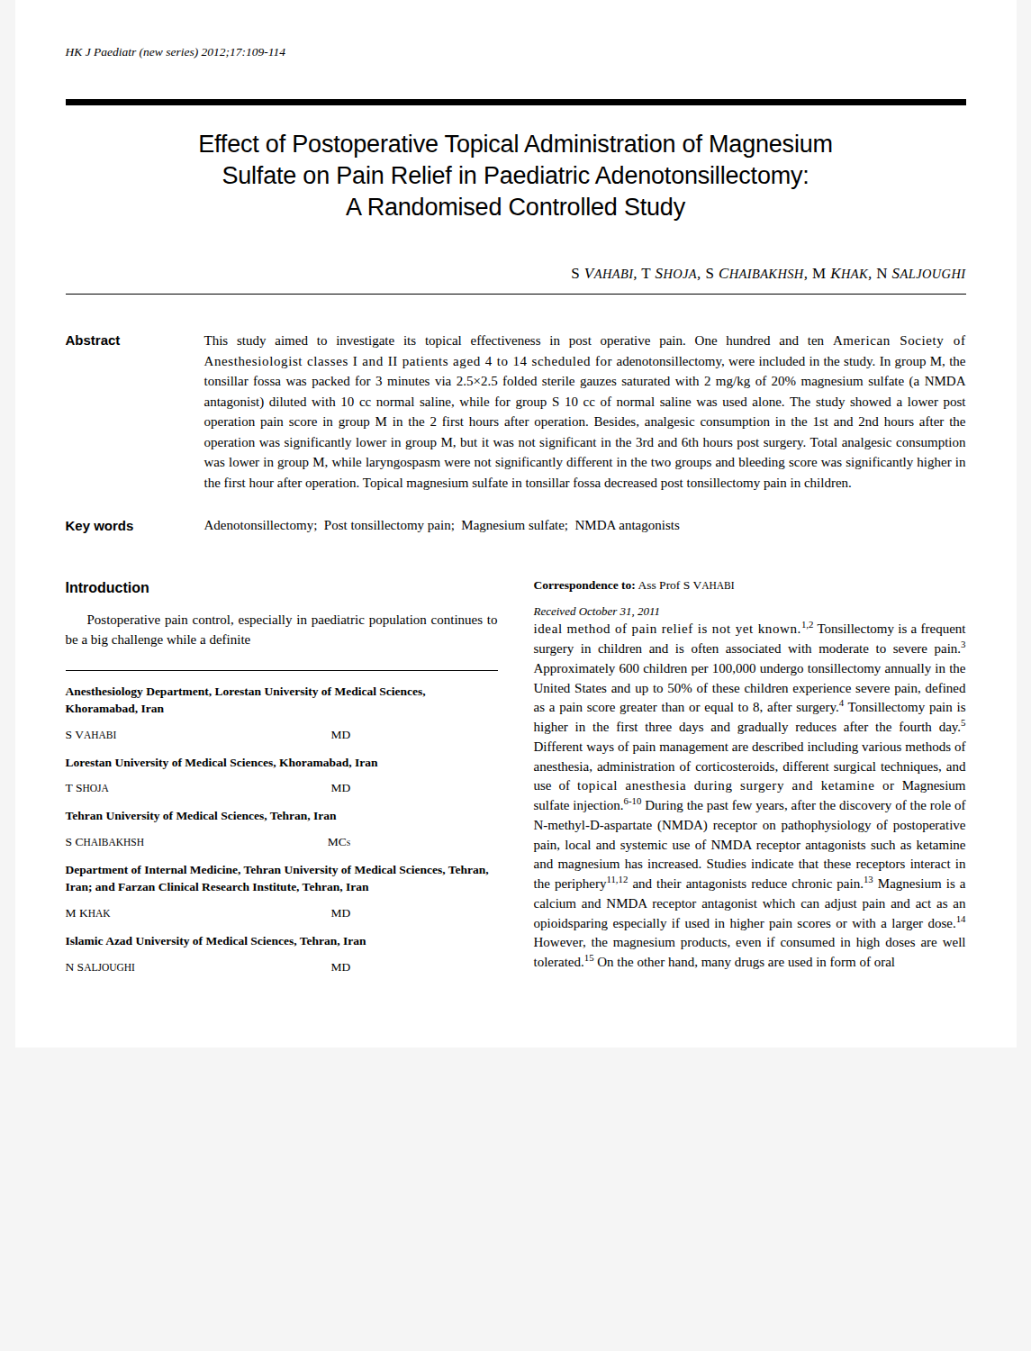HK J Paediatr (new series) 2012;17:109-114
Effect of Postoperative Topical Administration of Magnesium
Sulfate on Pain Relief in Paediatric Adenotonsillectomy:
A Randomised Controlled Study
S VAHABI, T SHOJA, S CHAIBAKHSH, M KHAK, N SALJOUGHI
Abstract
This study aimed to investigate its topical effectiveness in post operative pain. One hundred and ten American Society of Anesthesiologist classes I and II patients aged 4 to 14 scheduled for adenotonsillectomy, were included in the study. In group M, the tonsillar fossa was packed for 3 minutes via 2.5×2.5 folded sterile gauzes saturated with 2 mg/kg of 20% magnesium sulfate (a NMDA antagonist) diluted with 10 cc normal saline, while for group S 10 cc of normal saline was used alone. The study showed a lower post operation pain score in group M in the 2 first hours after operation. Besides, analgesic consumption in the 1st and 2nd hours after the operation was significantly lower in group M, but it was not significant in the 3rd and 6th hours post surgery. Total analgesic consumption was lower in group M, while laryngospasm were not significantly different in the two groups and bleeding score was significantly higher in the first hour after operation. Topical magnesium sulfate in tonsillar fossa decreased post tonsillectomy pain in children.
Key words
Adenotonsillectomy; Post tonsillectomy pain; Magnesium sulfate; NMDA antagonists
Introduction
Postoperative pain control, especially in paediatric population continues to be a big challenge while a definite
Anesthesiology Department, Lorestan University of Medical Sciences, Khoramabad, Iran
S VAHABI MD
Lorestan University of Medical Sciences, Khoramabad, Iran
T SHOJA MD
Tehran University of Medical Sciences, Tehran, Iran
S CHAIBAKHSH MCs
Department of Internal Medicine, Tehran University of Medical Sciences, Tehran, Iran; and Farzan Clinical Research Institute, Tehran, Iran
M KHAK MD
Islamic Azad University of Medical Sciences, Tehran, Iran
N SALJOUGHI MD
Correspondence to: Ass Prof S VAHABI
Received October 31, 2011
ideal method of pain relief is not yet known.1,2 Tonsillectomy is a frequent surgery in children and is often associated with moderate to severe pain.3 Approximately 600 children per 100,000 undergo tonsillectomy annually in the United States and up to 50% of these children experience severe pain, defined as a pain score greater than or equal to 8, after surgery.4 Tonsillectomy pain is higher in the first three days and gradually reduces after the fourth day.5 Different ways of pain management are described including various methods of anesthesia, administration of corticosteroids, different surgical techniques, and use of topical anesthesia during surgery and ketamine or Magnesium sulfate injection.6-10 During the past few years, after the discovery of the role of N-methyl-D-aspartate (NMDA) receptor on pathophysiology of postoperative pain, local and systemic use of NMDA receptor antagonists such as ketamine and magnesium has increased. Studies indicate that these receptors interact in the periphery11,12 and their antagonists reduce chronic pain.13 Magnesium is a calcium and NMDA receptor antagonist which can adjust pain and act as an opioidsparing especially if used in higher pain scores or with a larger dose.14 However, the magnesium products, even if consumed in high doses are well tolerated.15 On the other hand, many drugs are used in form of oral